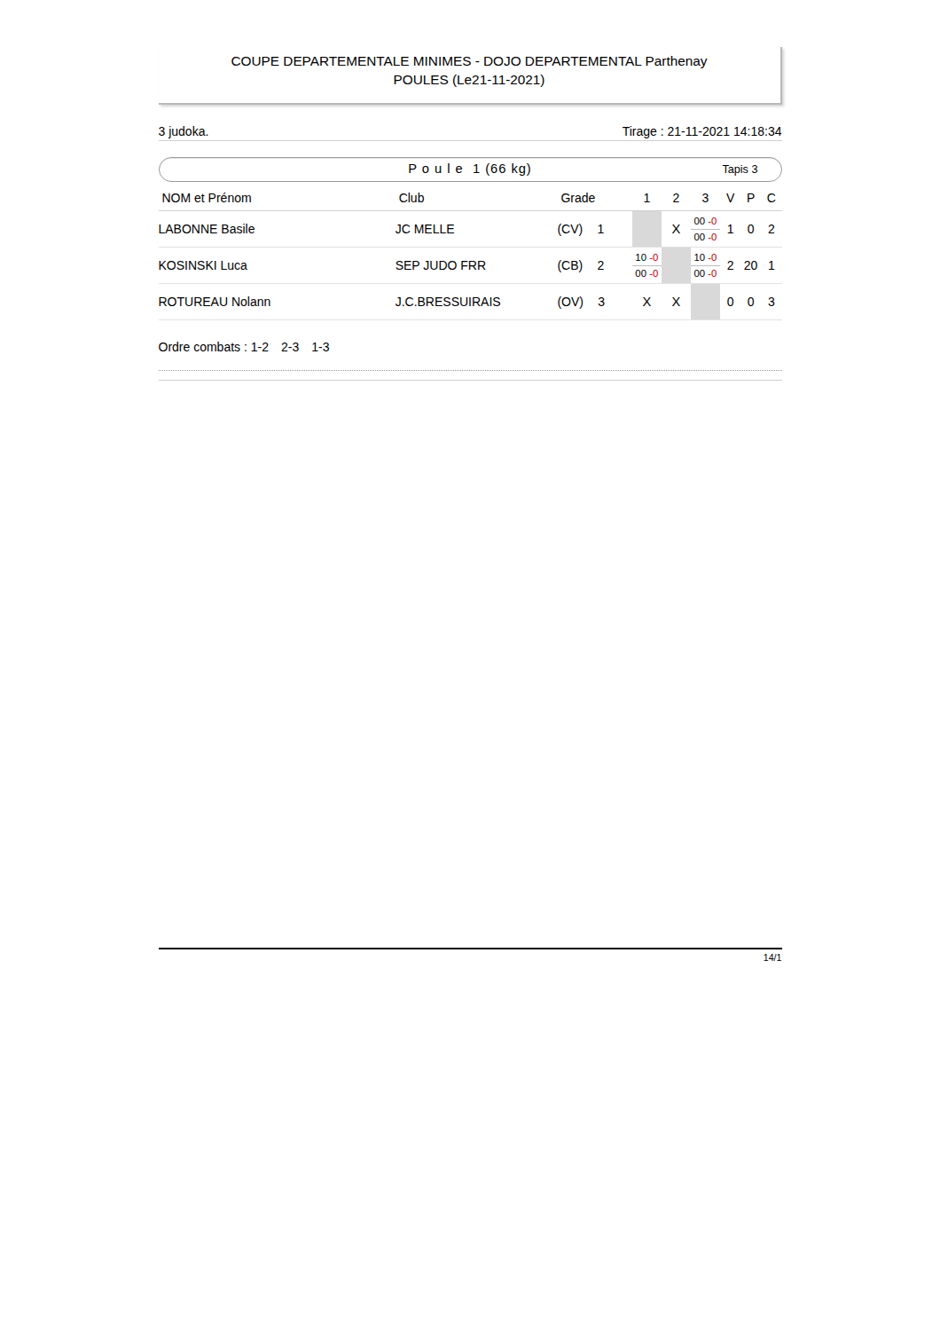COUPE DEPARTEMENTALE MINIMES - DOJO DEPARTEMENTAL Parthenay POULES (Le21-11-2021)
3 judoka.
Tirage : 21-11-2021 14:18:34
P o u l e 1 (66 kg) Tapis 3
| NOM et Prénom | Club | Grade | 1 | 2 | 3 | V | P | C |
| --- | --- | --- | --- | --- | --- | --- | --- | --- |
| LABONNE Basile | JC MELLE | (CV) 1 | | X | 00 - 0 00 - 0 | 1 | 0 | 2 |
| KOSINSKI Luca | SEP JUDO FRR | (CB) 2 | 10 - 0 00 - 0 | | 10 - 0 00 - 0 | 2 | 20 | 1 |
| ROTUREAU Nolann | J.C.BRESSUIRAIS | (OV) 3 | X | X | | 0 | 0 | 3 |
Ordre combats : 1-2 2-3 1-3
14/1